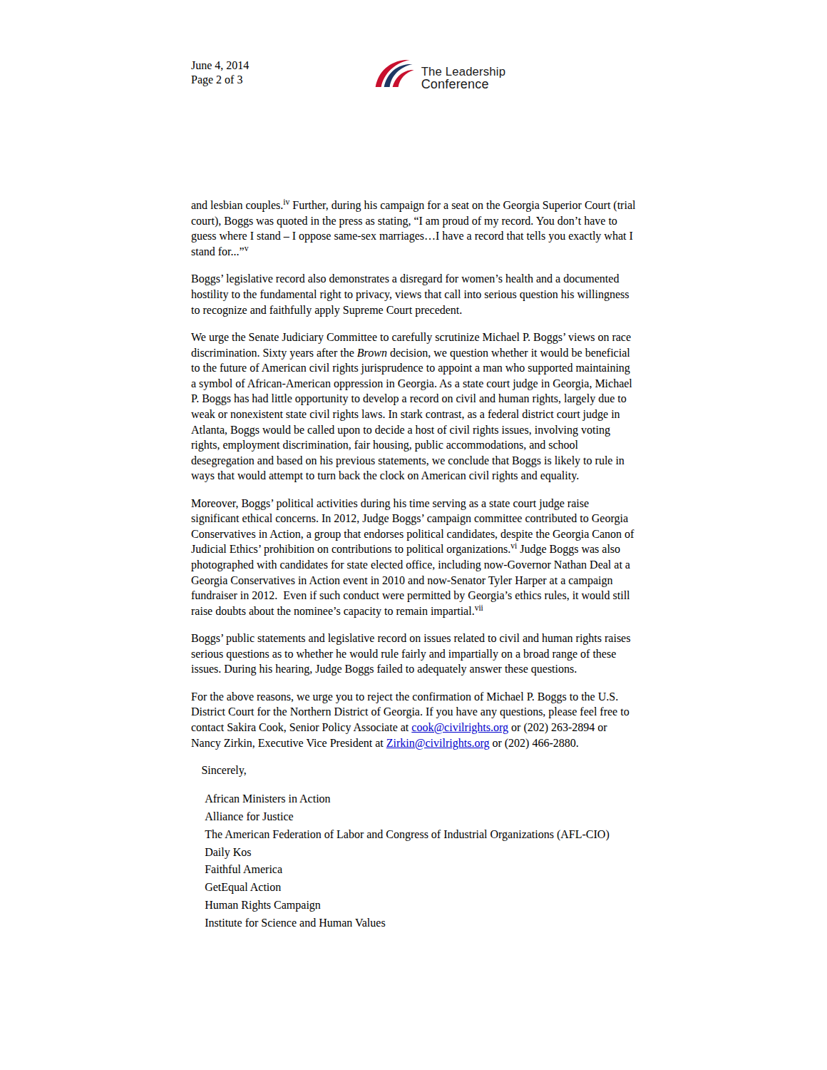June 4, 2014
Page 2 of 3
The Leadership Conference
and lesbian couples.iv Further, during his campaign for a seat on the Georgia Superior Court (trial court), Boggs was quoted in the press as stating, “I am proud of my record. You don’t have to guess where I stand – I oppose same-sex marriages…I have a record that tells you exactly what I stand for...”v
Boggs’ legislative record also demonstrates a disregard for women’s health and a documented hostility to the fundamental right to privacy, views that call into serious question his willingness to recognize and faithfully apply Supreme Court precedent.
We urge the Senate Judiciary Committee to carefully scrutinize Michael P. Boggs’ views on race discrimination. Sixty years after the Brown decision, we question whether it would be beneficial to the future of American civil rights jurisprudence to appoint a man who supported maintaining a symbol of African-American oppression in Georgia. As a state court judge in Georgia, Michael P. Boggs has had little opportunity to develop a record on civil and human rights, largely due to weak or nonexistent state civil rights laws. In stark contrast, as a federal district court judge in Atlanta, Boggs would be called upon to decide a host of civil rights issues, involving voting rights, employment discrimination, fair housing, public accommodations, and school desegregation and based on his previous statements, we conclude that Boggs is likely to rule in ways that would attempt to turn back the clock on American civil rights and equality.
Moreover, Boggs’ political activities during his time serving as a state court judge raise significant ethical concerns. In 2012, Judge Boggs’ campaign committee contributed to Georgia Conservatives in Action, a group that endorses political candidates, despite the Georgia Canon of Judicial Ethics’ prohibition on contributions to political organizations.vi Judge Boggs was also photographed with candidates for state elected office, including now-Governor Nathan Deal at a Georgia Conservatives in Action event in 2010 and now-Senator Tyler Harper at a campaign fundraiser in 2012. Even if such conduct were permitted by Georgia’s ethics rules, it would still raise doubts about the nominee’s capacity to remain impartial.vii
Boggs’ public statements and legislative record on issues related to civil and human rights raises serious questions as to whether he would rule fairly and impartially on a broad range of these issues. During his hearing, Judge Boggs failed to adequately answer these questions.
For the above reasons, we urge you to reject the confirmation of Michael P. Boggs to the U.S. District Court for the Northern District of Georgia. If you have any questions, please feel free to contact Sakira Cook, Senior Policy Associate at cook@civilrights.org or (202) 263-2894 or Nancy Zirkin, Executive Vice President at Zirkin@civilrights.org or (202) 466-2880.
Sincerely,
African Ministers in Action
Alliance for Justice
The American Federation of Labor and Congress of Industrial Organizations (AFL-CIO)
Daily Kos
Faithful America
GetEqual Action
Human Rights Campaign
Institute for Science and Human Values